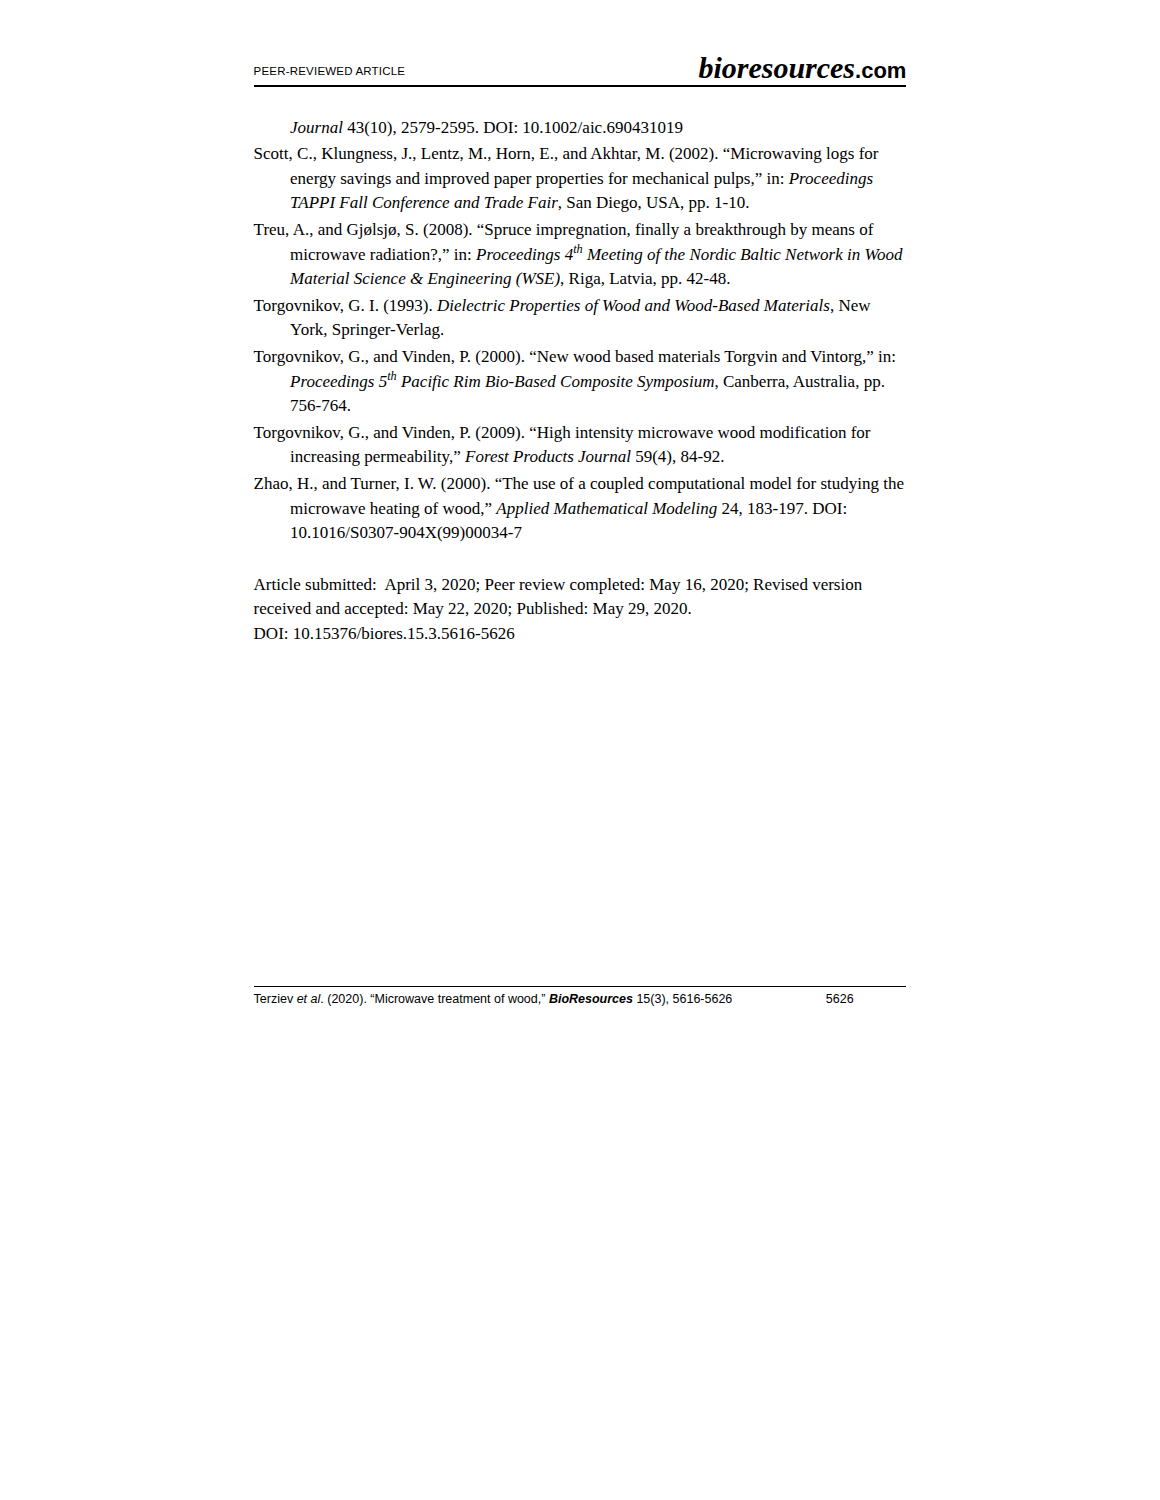PEER-REVIEWED ARTICLE
bioresources.com
Journal 43(10), 2579-2595. DOI: 10.1002/aic.690431019
Scott, C., Klungness, J., Lentz, M., Horn, E., and Akhtar, M. (2002). “Microwaving logs for energy savings and improved paper properties for mechanical pulps,” in: Proceedings TAPPI Fall Conference and Trade Fair, San Diego, USA, pp. 1-10.
Treu, A., and Gjølsjø, S. (2008). “Spruce impregnation, finally a breakthrough by means of microwave radiation?,” in: Proceedings 4th Meeting of the Nordic Baltic Network in Wood Material Science & Engineering (WSE), Riga, Latvia, pp. 42-48.
Torgovnikov, G. I. (1993). Dielectric Properties of Wood and Wood-Based Materials, New York, Springer-Verlag.
Torgovnikov, G., and Vinden, P. (2000). “New wood based materials Torgvin and Vintorg,” in: Proceedings 5th Pacific Rim Bio-Based Composite Symposium, Canberra, Australia, pp. 756-764.
Torgovnikov, G., and Vinden, P. (2009). “High intensity microwave wood modification for increasing permeability,” Forest Products Journal 59(4), 84-92.
Zhao, H., and Turner, I. W. (2000). “The use of a coupled computational model for studying the microwave heating of wood,” Applied Mathematical Modeling 24, 183-197. DOI: 10.1016/S0307-904X(99)00034-7
Article submitted: April 3, 2020; Peer review completed: May 16, 2020; Revised version received and accepted: May 22, 2020; Published: May 29, 2020.
DOI: 10.15376/biores.15.3.5616-5626
Terziev et al. (2020). “Microwave treatment of wood,” BioResources 15(3), 5616-5626
5626